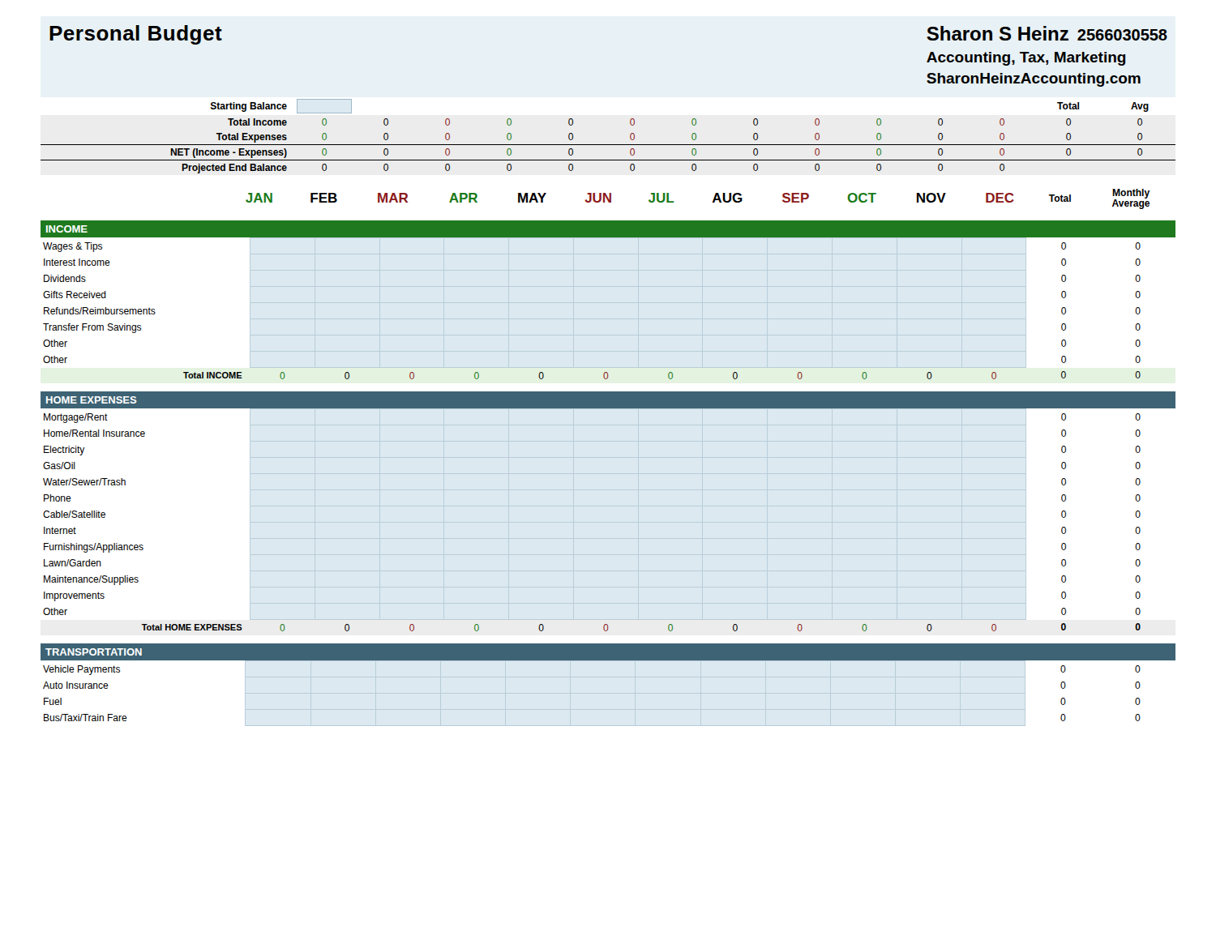Personal Budget
Sharon S Heinz 2566030558
Accounting, Tax, Marketing
SharonHeinzAccounting.com
| Starting Balance | | | | | | | | | | | | | Total | Avg |
| Total Income | 0 | 0 | 0 | 0 | 0 | 0 | 0 | 0 | 0 | 0 | 0 | 0 | 0 | 0 |
| Total Expenses | 0 | 0 | 0 | 0 | 0 | 0 | 0 | 0 | 0 | 0 | 0 | 0 | 0 | 0 |
| NET (Income - Expenses) | 0 | 0 | 0 | 0 | 0 | 0 | 0 | 0 | 0 | 0 | 0 | 0 | 0 | 0 |
| Projected End Balance | 0 | 0 | 0 | 0 | 0 | 0 | 0 | 0 | 0 | 0 | 0 | 0 | | |
| | JAN | FEB | MAR | APR | MAY | JUN | JUL | AUG | SEP | OCT | NOV | DEC | Total | Monthly Average |
INCOME
| Wages & Tips | | | | | | | | | | | | | 0 | 0 |
| Interest Income | | | | | | | | | | | | | 0 | 0 |
| Dividends | | | | | | | | | | | | | 0 | 0 |
| Gifts Received | | | | | | | | | | | | | 0 | 0 |
| Refunds/Reimbursements | | | | | | | | | | | | | 0 | 0 |
| Transfer From Savings | | | | | | | | | | | | | 0 | 0 |
| Other | | | | | | | | | | | | | 0 | 0 |
| Other | | | | | | | | | | | | | 0 | 0 |
| Total INCOME | 0 | 0 | 0 | 0 | 0 | 0 | 0 | 0 | 0 | 0 | 0 | 0 | 0 | 0 |
HOME EXPENSES
| Mortgage/Rent | | | | | | | | | | | | | 0 | 0 |
| Home/Rental Insurance | | | | | | | | | | | | | 0 | 0 |
| Electricity | | | | | | | | | | | | | 0 | 0 |
| Gas/Oil | | | | | | | | | | | | | 0 | 0 |
| Water/Sewer/Trash | | | | | | | | | | | | | 0 | 0 |
| Phone | | | | | | | | | | | | | 0 | 0 |
| Cable/Satellite | | | | | | | | | | | | | 0 | 0 |
| Internet | | | | | | | | | | | | | 0 | 0 |
| Furnishings/Appliances | | | | | | | | | | | | | 0 | 0 |
| Lawn/Garden | | | | | | | | | | | | | 0 | 0 |
| Maintenance/Supplies | | | | | | | | | | | | | 0 | 0 |
| Improvements | | | | | | | | | | | | | 0 | 0 |
| Other | | | | | | | | | | | | | 0 | 0 |
| Total HOME EXPENSES | 0 | 0 | 0 | 0 | 0 | 0 | 0 | 0 | 0 | 0 | 0 | 0 | 0 | 0 |
TRANSPORTATION
| Vehicle Payments | | | | | | | | | | | | | 0 | 0 |
| Auto Insurance | | | | | | | | | | | | | 0 | 0 |
| Fuel | | | | | | | | | | | | | 0 | 0 |
| Bus/Taxi/Train Fare | | | | | | | | | | | | | 0 | 0 |